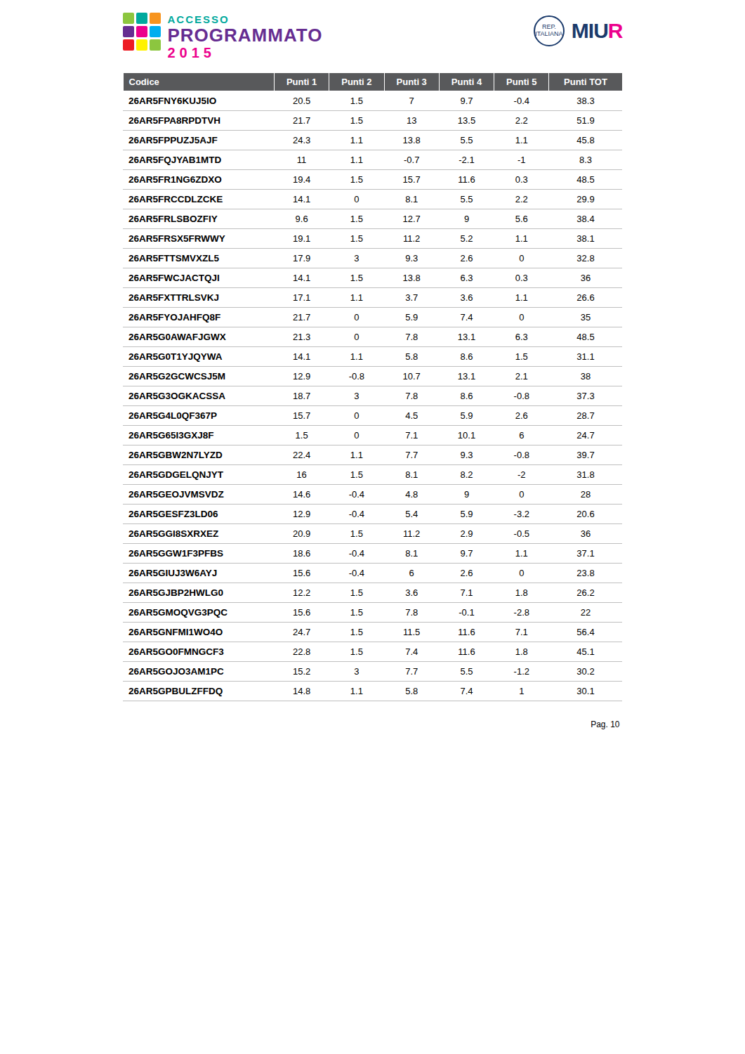ACCESSO
PROGRAMMATO
2015
REP.
ITALIANA
MIUR
| Codice | Punti 1 | Punti 2 | Punti 3 | Punti 4 | Punti 5 | Punti TOT |
| --- | --- | --- | --- | --- | --- | --- |
| 26AR5FNY6KUJ5IO | 20.5 | 1.5 | 7 | 9.7 | -0.4 | 38.3 |
| 26AR5FPA8RPDTVH | 21.7 | 1.5 | 13 | 13.5 | 2.2 | 51.9 |
| 26AR5FPPUZJ5AJF | 24.3 | 1.1 | 13.8 | 5.5 | 1.1 | 45.8 |
| 26AR5FQJYAB1MTD | 11 | 1.1 | -0.7 | -2.1 | -1 | 8.3 |
| 26AR5FR1NG6ZDXO | 19.4 | 1.5 | 15.7 | 11.6 | 0.3 | 48.5 |
| 26AR5FRCCDLZCKE | 14.1 | 0 | 8.1 | 5.5 | 2.2 | 29.9 |
| 26AR5FRLSBOZFIY | 9.6 | 1.5 | 12.7 | 9 | 5.6 | 38.4 |
| 26AR5FRSX5FRWWY | 19.1 | 1.5 | 11.2 | 5.2 | 1.1 | 38.1 |
| 26AR5FTTSMVXZL5 | 17.9 | 3 | 9.3 | 2.6 | 0 | 32.8 |
| 26AR5FWCJACTQJI | 14.1 | 1.5 | 13.8 | 6.3 | 0.3 | 36 |
| 26AR5FXTTRLSVKJ | 17.1 | 1.1 | 3.7 | 3.6 | 1.1 | 26.6 |
| 26AR5FYOJAHFQ8F | 21.7 | 0 | 5.9 | 7.4 | 0 | 35 |
| 26AR5G0AWAFJGWX | 21.3 | 0 | 7.8 | 13.1 | 6.3 | 48.5 |
| 26AR5G0T1YJQYWA | 14.1 | 1.1 | 5.8 | 8.6 | 1.5 | 31.1 |
| 26AR5G2GCWCSJ5M | 12.9 | -0.8 | 10.7 | 13.1 | 2.1 | 38 |
| 26AR5G3OGKACSSA | 18.7 | 3 | 7.8 | 8.6 | -0.8 | 37.3 |
| 26AR5G4L0QF367P | 15.7 | 0 | 4.5 | 5.9 | 2.6 | 28.7 |
| 26AR5G65I3GXJ8F | 1.5 | 0 | 7.1 | 10.1 | 6 | 24.7 |
| 26AR5GBW2N7LYZD | 22.4 | 1.1 | 7.7 | 9.3 | -0.8 | 39.7 |
| 26AR5GDGELQNJYT | 16 | 1.5 | 8.1 | 8.2 | -2 | 31.8 |
| 26AR5GEOJVMSVDZ | 14.6 | -0.4 | 4.8 | 9 | 0 | 28 |
| 26AR5GESFZ3LD06 | 12.9 | -0.4 | 5.4 | 5.9 | -3.2 | 20.6 |
| 26AR5GGI8SXRXEZ | 20.9 | 1.5 | 11.2 | 2.9 | -0.5 | 36 |
| 26AR5GGW1F3PFBS | 18.6 | -0.4 | 8.1 | 9.7 | 1.1 | 37.1 |
| 26AR5GIUJ3W6AYJ | 15.6 | -0.4 | 6 | 2.6 | 0 | 23.8 |
| 26AR5GJBP2HWLG0 | 12.2 | 1.5 | 3.6 | 7.1 | 1.8 | 26.2 |
| 26AR5GMOQVG3PQC | 15.6 | 1.5 | 7.8 | -0.1 | -2.8 | 22 |
| 26AR5GNFMI1WO4O | 24.7 | 1.5 | 11.5 | 11.6 | 7.1 | 56.4 |
| 26AR5GO0FMNGCF3 | 22.8 | 1.5 | 7.4 | 11.6 | 1.8 | 45.1 |
| 26AR5GOJO3AM1PC | 15.2 | 3 | 7.7 | 5.5 | -1.2 | 30.2 |
| 26AR5GPBULZFFDQ | 14.8 | 1.1 | 5.8 | 7.4 | 1 | 30.1 |
Pag. 10